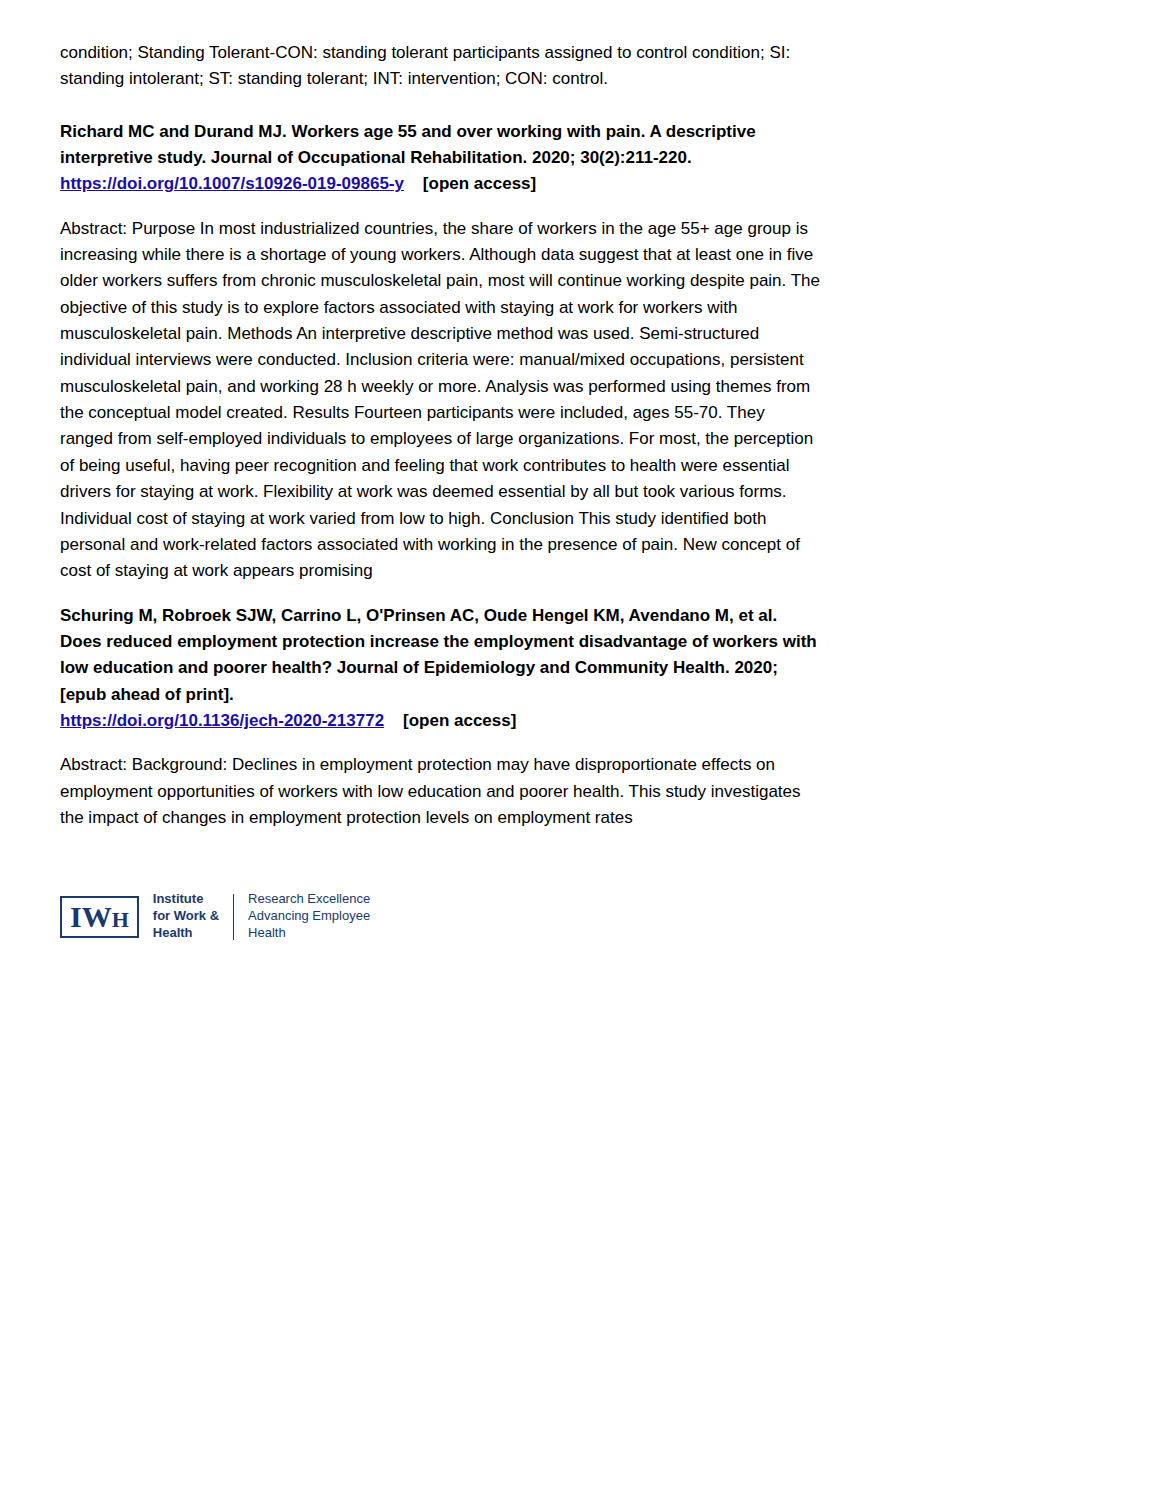condition; Standing Tolerant-CON: standing tolerant participants assigned to control condition; SI: standing intolerant; ST: standing tolerant; INT: intervention; CON: control.
Richard MC and Durand MJ. Workers age 55 and over working with pain. A descriptive interpretive study. Journal of Occupational Rehabilitation. 2020; 30(2):211-220.
https://doi.org/10.1007/s10926-019-09865-y [open access]
Abstract: Purpose In most industrialized countries, the share of workers in the age 55+ age group is increasing while there is a shortage of young workers. Although data suggest that at least one in five older workers suffers from chronic musculoskeletal pain, most will continue working despite pain. The objective of this study is to explore factors associated with staying at work for workers with musculoskeletal pain. Methods An interpretive descriptive method was used. Semi-structured individual interviews were conducted. Inclusion criteria were: manual/mixed occupations, persistent musculoskeletal pain, and working 28 h weekly or more. Analysis was performed using themes from the conceptual model created. Results Fourteen participants were included, ages 55-70. They ranged from self-employed individuals to employees of large organizations. For most, the perception of being useful, having peer recognition and feeling that work contributes to health were essential drivers for staying at work. Flexibility at work was deemed essential by all but took various forms. Individual cost of staying at work varied from low to high. Conclusion This study identified both personal and work-related factors associated with working in the presence of pain. New concept of cost of staying at work appears promising
Schuring M, Robroek SJW, Carrino L, O'Prinsen AC, Oude Hengel KM, Avendano M, et al. Does reduced employment protection increase the employment disadvantage of workers with low education and poorer health? Journal of Epidemiology and Community Health. 2020; [epub ahead of print].
https://doi.org/10.1136/jech-2020-213772 [open access]
Abstract: Background: Declines in employment protection may have disproportionate effects on employment opportunities of workers with low education and poorer health. This study investigates the impact of changes in employment protection levels on employment rates
IWH Institute
for Work &
Health Research Excellence
Advancing Employee
Health